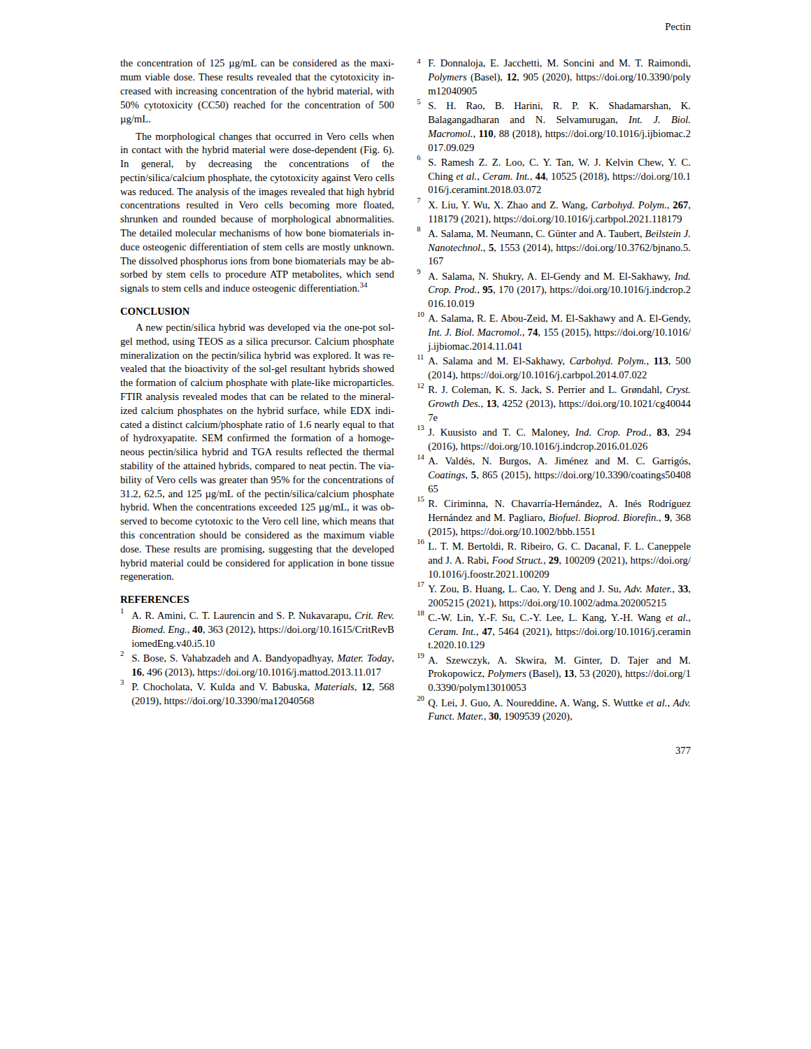Pectin
the concentration of 125 µg/mL can be considered as the maximum viable dose. These results revealed that the cytotoxicity increased with increasing concentration of the hybrid material, with 50% cytotoxicity (CC50) reached for the concentration of 500 µg/mL.
The morphological changes that occurred in Vero cells when in contact with the hybrid material were dose-dependent (Fig. 6). In general, by decreasing the concentrations of the pectin/silica/calcium phosphate, the cytotoxicity against Vero cells was reduced. The analysis of the images revealed that high hybrid concentrations resulted in Vero cells becoming more floated, shrunken and rounded because of morphological abnormalities. The detailed molecular mechanisms of how bone biomaterials induce osteogenic differentiation of stem cells are mostly unknown. The dissolved phosphorus ions from bone biomaterials may be absorbed by stem cells to procedure ATP metabolites, which send signals to stem cells and induce osteogenic differentiation.34
CONCLUSION
A new pectin/silica hybrid was developed via the one-pot sol-gel method, using TEOS as a silica precursor. Calcium phosphate mineralization on the pectin/silica hybrid was explored. It was revealed that the bioactivity of the sol-gel resultant hybrids showed the formation of calcium phosphate with plate-like microparticles. FTIR analysis revealed modes that can be related to the mineralized calcium phosphates on the hybrid surface, while EDX indicated a distinct calcium/phosphate ratio of 1.6 nearly equal to that of hydroxyapatite. SEM confirmed the formation of a homogeneous pectin/silica hybrid and TGA results reflected the thermal stability of the attained hybrids, compared to neat pectin. The viability of Vero cells was greater than 95% for the concentrations of 31.2, 62.5, and 125 µg/mL of the pectin/silica/calcium phosphate hybrid. When the concentrations exceeded 125 µg/mL, it was observed to become cytotoxic to the Vero cell line, which means that this concentration should be considered as the maximum viable dose. These results are promising, suggesting that the developed hybrid material could be considered for application in bone tissue regeneration.
REFERENCES
A. R. Amini, C. T. Laurencin and S. P. Nukavarapu, Crit. Rev. Biomed. Eng., 40, 363 (2012), https://doi.org/10.1615/CritRevBiomedEng.v40.i5.10
S. Bose, S. Vahabzadeh and A. Bandyopadhyay, Mater. Today, 16, 496 (2013), https://doi.org/10.1016/j.mattod.2013.11.017
P. Chocholata, V. Kulda and V. Babuska, Materials, 12, 568 (2019), https://doi.org/10.3390/ma12040568
F. Donnaloja, E. Jacchetti, M. Soncini and M. T. Raimondi, Polymers (Basel), 12, 905 (2020), https://doi.org/10.3390/polym12040905
S. H. Rao, B. Harini, R. P. K. Shadamarshan, K. Balagangadharan and N. Selvamurugan, Int. J. Biol. Macromol., 110, 88 (2018), https://doi.org/10.1016/j.ijbiomac.2017.09.029
S. Ramesh Z. Z. Loo, C. Y. Tan, W. J. Kelvin Chew, Y. C. Ching et al., Ceram. Int., 44, 10525 (2018), https://doi.org/10.1016/j.ceramint.2018.03.072
X. Liu, Y. Wu, X. Zhao and Z. Wang, Carbohyd. Polym., 267, 118179 (2021), https://doi.org/10.1016/j.carbpol.2021.118179
A. Salama, M. Neumann, C. Günter and A. Taubert, Beilstein J. Nanotechnol., 5, 1553 (2014), https://doi.org/10.3762/bjnano.5.167
A. Salama, N. Shukry, A. El-Gendy and M. El-Sakhawy, Ind. Crop. Prod., 95, 170 (2017), https://doi.org/10.1016/j.indcrop.2016.10.019
A. Salama, R. E. Abou-Zeid, M. El-Sakhawy and A. El-Gendy, Int. J. Biol. Macromol., 74, 155 (2015), https://doi.org/10.1016/j.ijbiomac.2014.11.041
A. Salama and M. El-Sakhawy, Carbohyd. Polym., 113, 500 (2014), https://doi.org/10.1016/j.carbpol.2014.07.022
R. J. Coleman, K. S. Jack, S. Perrier and L. Grøndahl, Cryst. Growth Des., 13, 4252 (2013), https://doi.org/10.1021/cg400447e
J. Kuusisto and T. C. Maloney, Ind. Crop. Prod., 83, 294 (2016), https://doi.org/10.1016/j.indcrop.2016.01.026
A. Valdés, N. Burgos, A. Jiménez and M. C. Garrigós, Coatings, 5, 865 (2015), https://doi.org/10.3390/coatings5040865
R. Ciriminna, N. Chavarría-Hernández, A. Inés Rodríguez Hernández and M. Pagliaro, Biofuel. Bioprod. Biorefin., 9, 368 (2015), https://doi.org/10.1002/bbb.1551
L. T. M. Bertoldi, R. Ribeiro, G. C. Dacanal, F. L. Caneppele and J. A. Rabi, Food Struct., 29, 100209 (2021), https://doi.org/10.1016/j.foostr.2021.100209
Y. Zou, B. Huang, L. Cao, Y. Deng and J. Su, Adv. Mater., 33, 2005215 (2021), https://doi.org/10.1002/adma.202005215
C.-W. Lin, Y.-F. Su, C.-Y. Lee, L. Kang, Y.-H. Wang et al., Ceram. Int., 47, 5464 (2021), https://doi.org/10.1016/j.ceramint.2020.10.129
A. Szewczyk, A. Skwira, M. Ginter, D. Tajer and M. Prokopowicz, Polymers (Basel), 13, 53 (2020), https://doi.org/10.3390/polym13010053
Q. Lei, J. Guo, A. Noureddine, A. Wang, S. Wuttke et al., Adv. Funct. Mater., 30, 1909539 (2020),
377